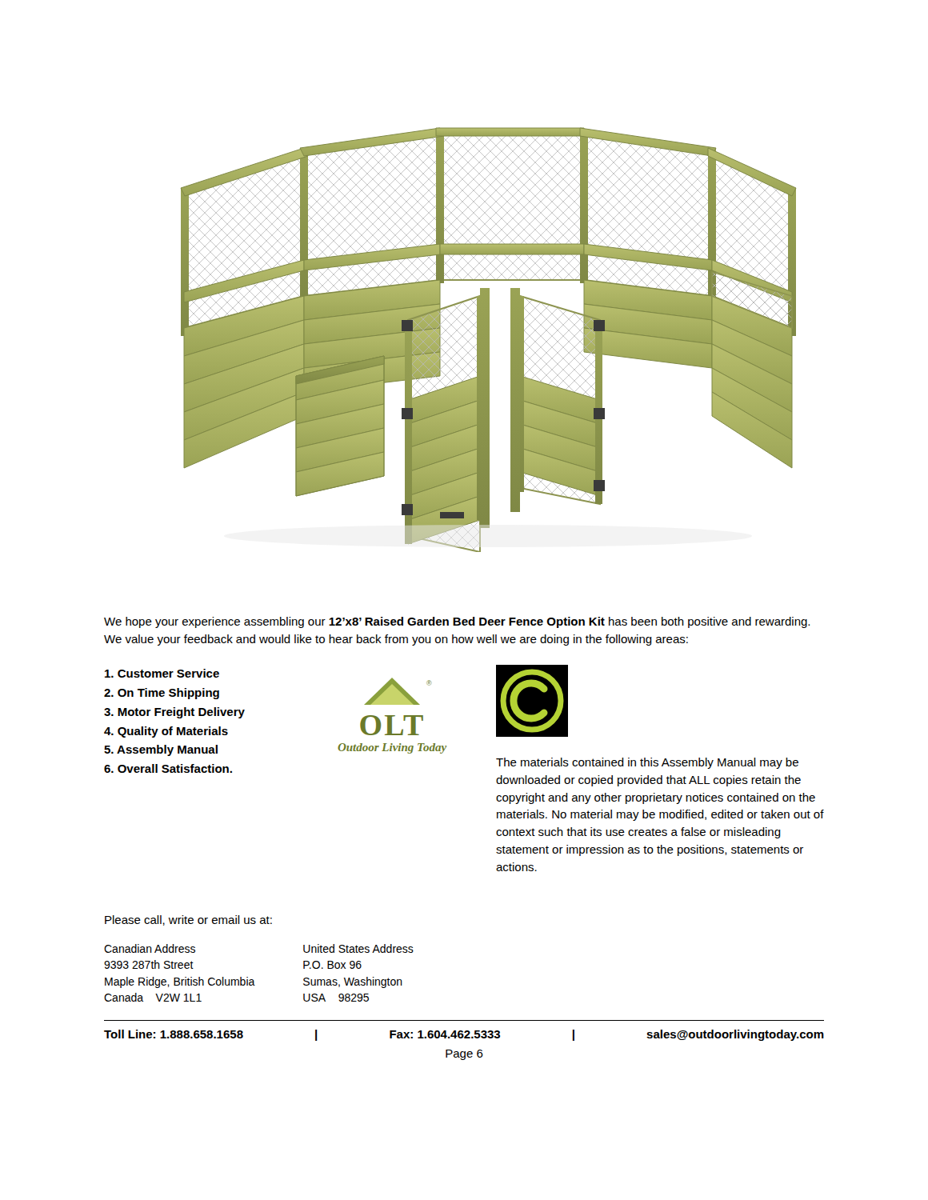We hope your experience assembling our 12’x8’ Raised Garden Bed Deer Fence Option Kit has been both positive and rewarding. We value your feedback and would like to hear back from you on how well we are doing in the following areas:
1. Customer Service
2. On Time Shipping
3. Motor Freight Delivery
4. Quality of Materials
5. Assembly Manual
6. Overall Satisfaction.
® OLT Outdoor Living Today
The materials contained in this Assembly Manual may be downloaded or copied provided that ALL copies retain the copyright and any other proprietary notices contained on the materials. No material may be modified, edited or taken out of context such that its use creates a false or misleading statement or impression as to the positions, statements or actions.
Please call, write or email us at:
Canadian Address
9393 287th Street
Maple Ridge, British Columbia
Canada V2W 1L1
United States Address
P.O. Box 96
Sumas, Washington
USA 98295
Toll Line: 1.888.658.1658 | Fax: 1.604.462.5333 | sales@outdoorlivingtoday.com
Page 6